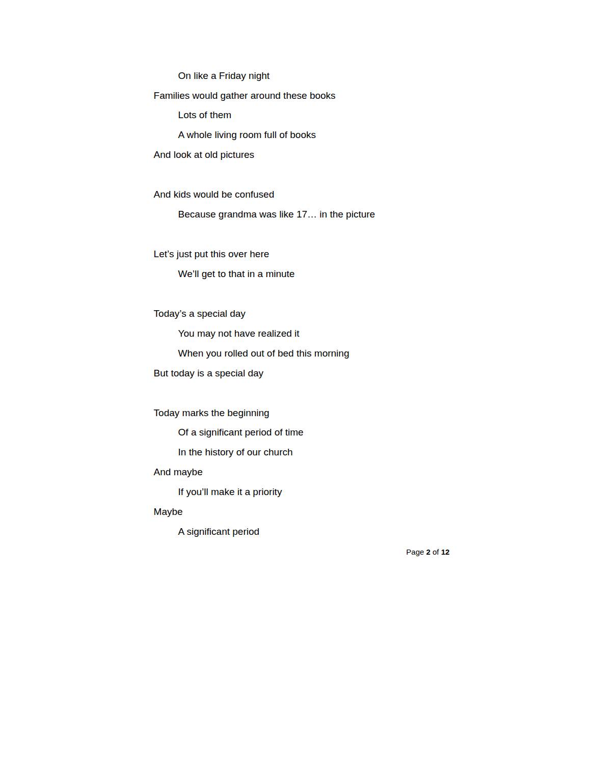On like a Friday night
Families would gather around these books
Lots of them
A whole living room full of books
And look at old pictures
And kids would be confused
Because grandma was like 17… in the picture
Let’s just put this over here
We’ll get to that in a minute
Today’s a special day
You may not have realized it
When you rolled out of bed this morning
But today is a special day
Today marks the beginning
Of a significant period of time
In the history of our church
And maybe
If you’ll make it a priority
Maybe
A significant period
Page 2 of 12